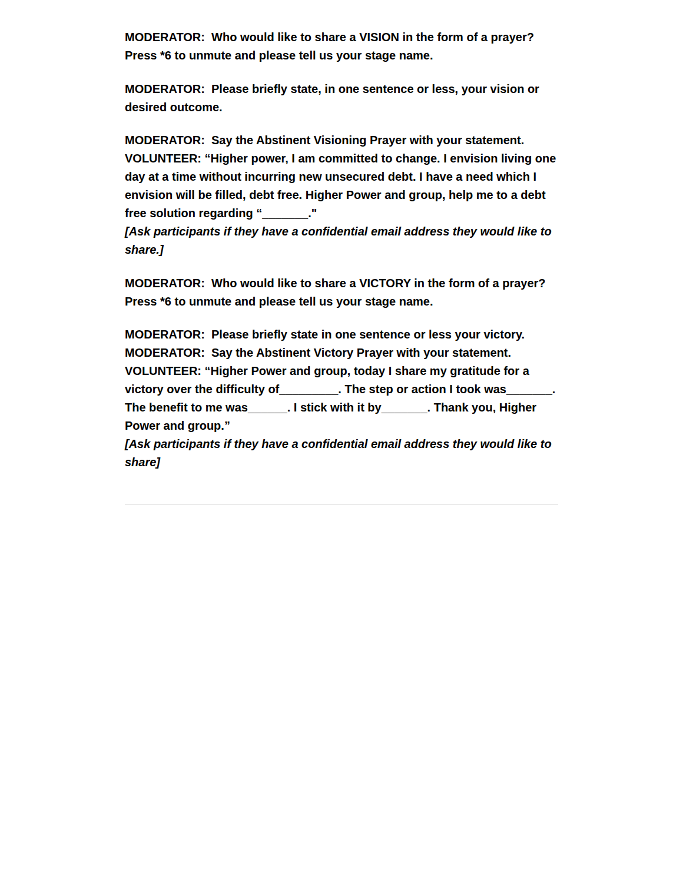MODERATOR: Who would like to share a VISION in the form of a prayer? Press *6 to unmute and please tell us your stage name.
MODERATOR: Please briefly state, in one sentence or less, your vision or desired outcome.
MODERATOR: Say the Abstinent Visioning Prayer with your statement.
VOLUNTEER: “Higher power, I am committed to change. I envision living one day at a time without incurring new unsecured debt. I have a need which I envision will be filled, debt free. Higher Power and group, help me to a debt free solution regarding “_______."
[Ask participants if they have a confidential email address they would like to share.]
MODERATOR: Who would like to share a VICTORY in the form of a prayer? Press *6 to unmute and please tell us your stage name.
MODERATOR: Please briefly state in one sentence or less your victory.
MODERATOR: Say the Abstinent Victory Prayer with your statement.
VOLUNTEER: “Higher Power and group, today I share my gratitude for a victory over the difficulty of_________. The step or action I took was_______. The benefit to me was______. I stick with it by_______. Thank you, Higher Power and group.”
[Ask participants if they have a confidential email address they would like to share]